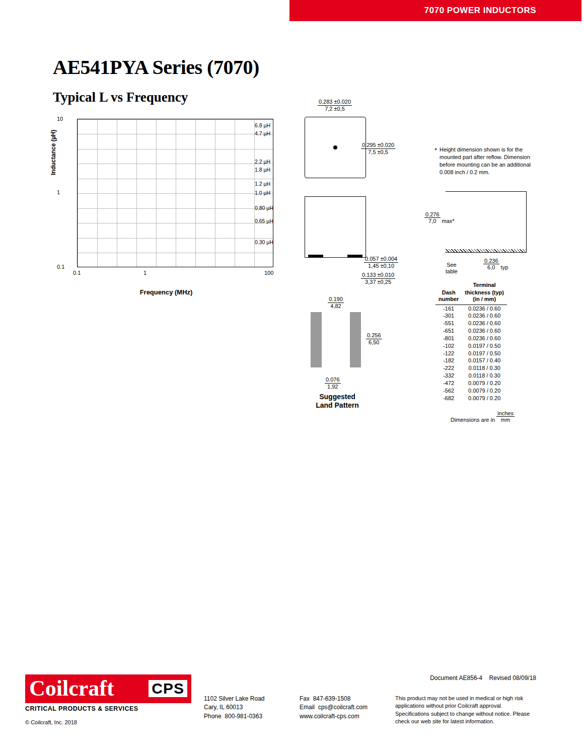7070 POWER INDUCTORS
AE541PYA Series (7070)
Typical L vs Frequency
Inductance (µH)
10
1
0.1
6.8 µH 4.7 µH 2.2 µH 1.8 µH 1.2 µH 1.0 µH 0.80 µH 0.65 µH 0.30 µH
0.1
1
100
Frequency (MHz)
0.283 ±0.0207,2 ±0,5
0.295 ±0.0207,5 ±0,5
0.057 ±0.0041,45 ±0,10
0.133 ±0.0103,37 ±0,25
0.1904,82
0.2566,50
0.0761,92
Suggested
Land Pattern
* Height dimension shown is for the mounted part after reflow. Dimension before mounting can be an additional 0.008 inch / 0.2 mm.
0.2767,0 max*
See
table
0.2366,0 typ
| | Terminal |
| --- | --- |
| Dash number | thickness (typ) (in / mm) |
| -161 | 0.0236 / 0.60 |
| -301 | 0.0236 / 0.60 |
| -551 | 0.0236 / 0.60 |
| -651 | 0.0236 / 0.60 |
| -801 | 0.0236 / 0.60 |
| -102 | 0.0197 / 0.50 |
| -122 | 0.0197 / 0.50 |
| -182 | 0.0157 / 0.40 |
| -222 | 0.0118 / 0.30 |
| -332 | 0.0118 / 0.30 |
| -472 | 0.0079 / 0.20 |
| -562 | 0.0079 / 0.20 |
| -682 | 0.0079 / 0.20 |
Dimensions are in inches mm
Coilcraft CPS
CRITICAL PRODUCTS & SERVICES
© Coilcraft, Inc. 2018
1102 Silver Lake Road
Cary, IL 60013
Phone 800-981-0363
Fax 847-639-1508
Email cps@coilcraft.com
www.coilcraft-cps.com
Document AE856-4 Revised 08/09/18
This product may not be used in medical or high risk applications without prior Coilcraft approval. Specifications subject to change without notice. Please check our web site for latest information.